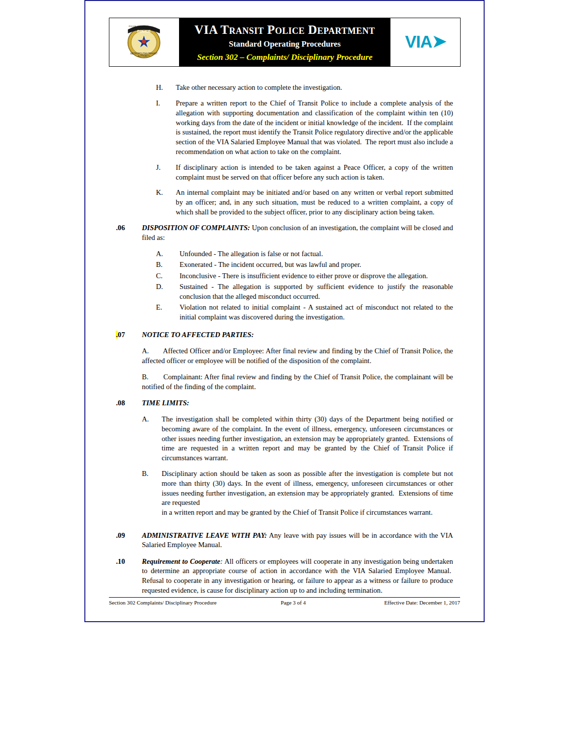POLICE METROPOLITAN TRANSIT AUTHORITY POLICE OFFICER
VIA Transit Police Department
Standard Operating Procedures
Section 302 – Complaints/ Disciplinary Procedure
VIA➤
H.
Take other necessary action to complete the investigation.
I.
Prepare a written report to the Chief of Transit Police to include a complete analysis of the allegation with supporting documentation and classification of the complaint within ten (10) working days from the date of the incident or initial knowledge of the incident. If the complaint is sustained, the report must identify the Transit Police regulatory directive and/or the applicable section of the VIA Salaried Employee Manual that was violated. The report must also include a recommendation on what action to take on the complaint.
J.
If disciplinary action is intended to be taken against a Peace Officer, a copy of the written complaint must be served on that officer before any such action is taken.
K.
An internal complaint may be initiated and/or based on any written or verbal report submitted by an officer; and, in any such situation, must be reduced to a written complaint, a copy of which shall be provided to the subject officer, prior to any disciplinary action being taken.
.06
DISPOSITION OF COMPLAINTS: Upon conclusion of an investigation, the complaint will be closed and filed as:
A.
Unfounded - The allegation is false or not factual.
B.
Exonerated - The incident occurred, but was lawful and proper.
C.
Inconclusive - There is insufficient evidence to either prove or disprove the allegation.
D.
Sustained - The allegation is supported by sufficient evidence to justify the reasonable conclusion that the alleged misconduct occurred.
E.
Violation not related to initial complaint - A sustained act of misconduct not related to the initial complaint was discovered during the investigation.
. 07
NOTICE TO AFFECTED PARTIES:
A. Affected Officer and/or Employee: After final review and finding by the Chief of Transit Police, the affected officer or employee will be notified of the disposition of the complaint.
B. Complainant: After final review and finding by the Chief of Transit Police, the complainant will be notified of the finding of the complaint.
.08
TIME LIMITS:
A.
The investigation shall be completed within thirty (30) days of the Department being notified or becoming aware of the complaint. In the event of illness, emergency, unforeseen circumstances or other issues needing further investigation, an extension may be appropriately granted. Extensions of time are requested in a written report and may be granted by the Chief of Transit Police if circumstances warrant.
B.
Disciplinary action should be taken as soon as possible after the investigation is complete but not more than thirty (30) days. In the event of illness, emergency, unforeseen circumstances or other issues needing further investigation, an extension may be appropriately granted. Extensions of time are requested
in a written report and may be granted by the Chief of Transit Police if circumstances warrant.
.09
ADMINISTRATIVE LEAVE WITH PAY: Any leave with pay issues will be in accordance with the VIA Salaried Employee Manual.
.10
Requirement to Cooperate: All officers or employees will cooperate in any investigation being undertaken to determine an appropriate course of action in accordance with the VIA Salaried Employee Manual. Refusal to cooperate in any investigation or hearing, or failure to appear as a witness or failure to produce requested evidence, is cause for disciplinary action up to and including termination.
Section 302 Complaints/ Disciplinary Procedure
Page 3 of 4
Effective Date: December 1, 2017